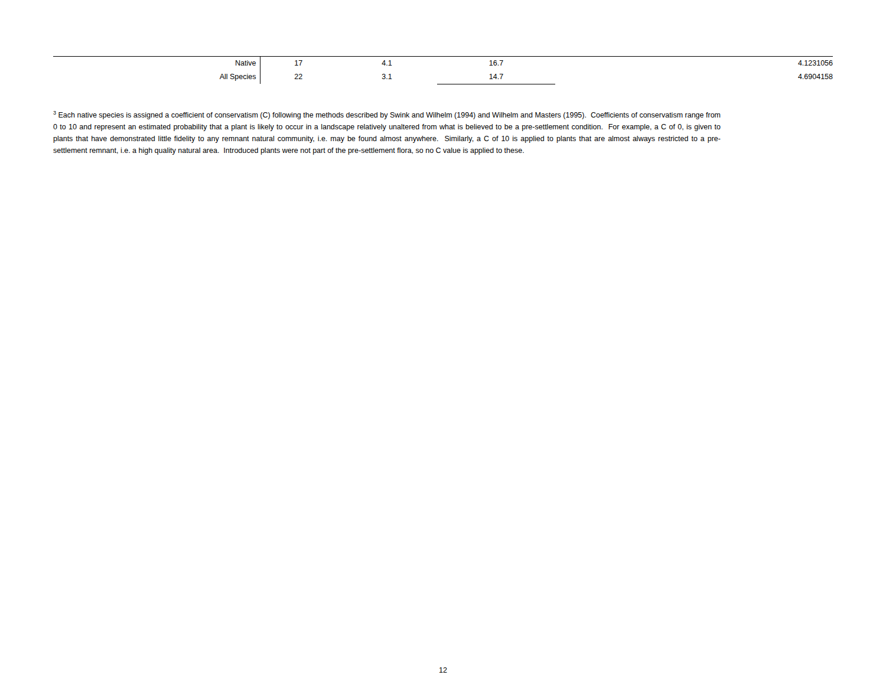| Native | 17 | 4.1 | 16.7 | | 4.1231056 |
| All Species | 22 | 3.1 | 14.7 | | 4.6904158 |
3 Each native species is assigned a coefficient of conservatism (C) following the methods described by Swink and Wilhelm (1994) and Wilhelm and Masters (1995). Coefficients of conservatism range from 0 to 10 and represent an estimated probability that a plant is likely to occur in a landscape relatively unaltered from what is believed to be a pre-settlement condition. For example, a C of 0, is given to plants that have demonstrated little fidelity to any remnant natural community, i.e. may be found almost anywhere. Similarly, a C of 10 is applied to plants that are almost always restricted to a pre-settlement remnant, i.e. a high quality natural area. Introduced plants were not part of the pre-settlement flora, so no C value is applied to these.
12